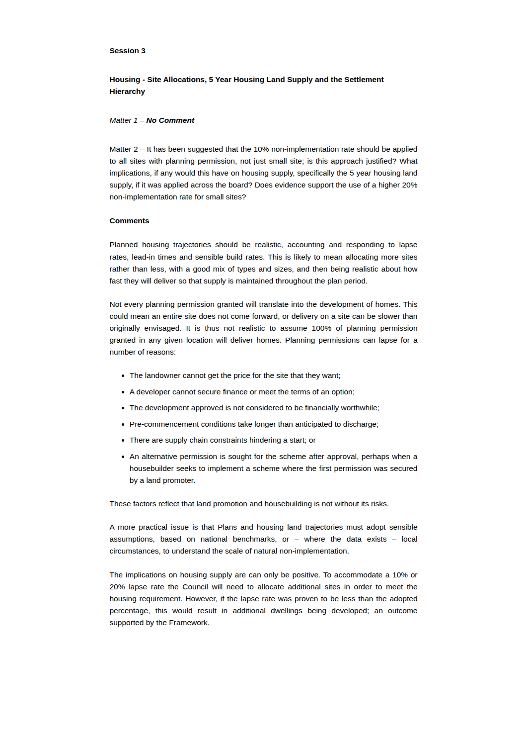Session 3
Housing - Site Allocations, 5 Year Housing Land Supply and the Settlement Hierarchy
Matter 1 – No Comment
Matter 2 – It has been suggested that the 10% non-implementation rate should be applied to all sites with planning permission, not just small site; is this approach justified? What implications, if any would this have on housing supply, specifically the 5 year housing land supply, if it was applied across the board? Does evidence support the use of a higher 20% non-implementation rate for small sites?
Comments
Planned housing trajectories should be realistic, accounting and responding to lapse rates, lead-in times and sensible build rates. This is likely to mean allocating more sites rather than less, with a good mix of types and sizes, and then being realistic about how fast they will deliver so that supply is maintained throughout the plan period.
Not every planning permission granted will translate into the development of homes. This could mean an entire site does not come forward, or delivery on a site can be slower than originally envisaged. It is thus not realistic to assume 100% of planning permission granted in any given location will deliver homes. Planning permissions can lapse for a number of reasons:
The landowner cannot get the price for the site that they want;
A developer cannot secure finance or meet the terms of an option;
The development approved is not considered to be financially worthwhile;
Pre-commencement conditions take longer than anticipated to discharge;
There are supply chain constraints hindering a start; or
An alternative permission is sought for the scheme after approval, perhaps when a housebuilder seeks to implement a scheme where the first permission was secured by a land promoter.
These factors reflect that land promotion and housebuilding is not without its risks.
A more practical issue is that Plans and housing land trajectories must adopt sensible assumptions, based on national benchmarks, or – where the data exists – local circumstances, to understand the scale of natural non-implementation.
The implications on housing supply are can only be positive. To accommodate a 10% or 20% lapse rate the Council will need to allocate additional sites in order to meet the housing requirement. However, if the lapse rate was proven to be less than the adopted percentage, this would result in additional dwellings being developed; an outcome supported by the Framework.